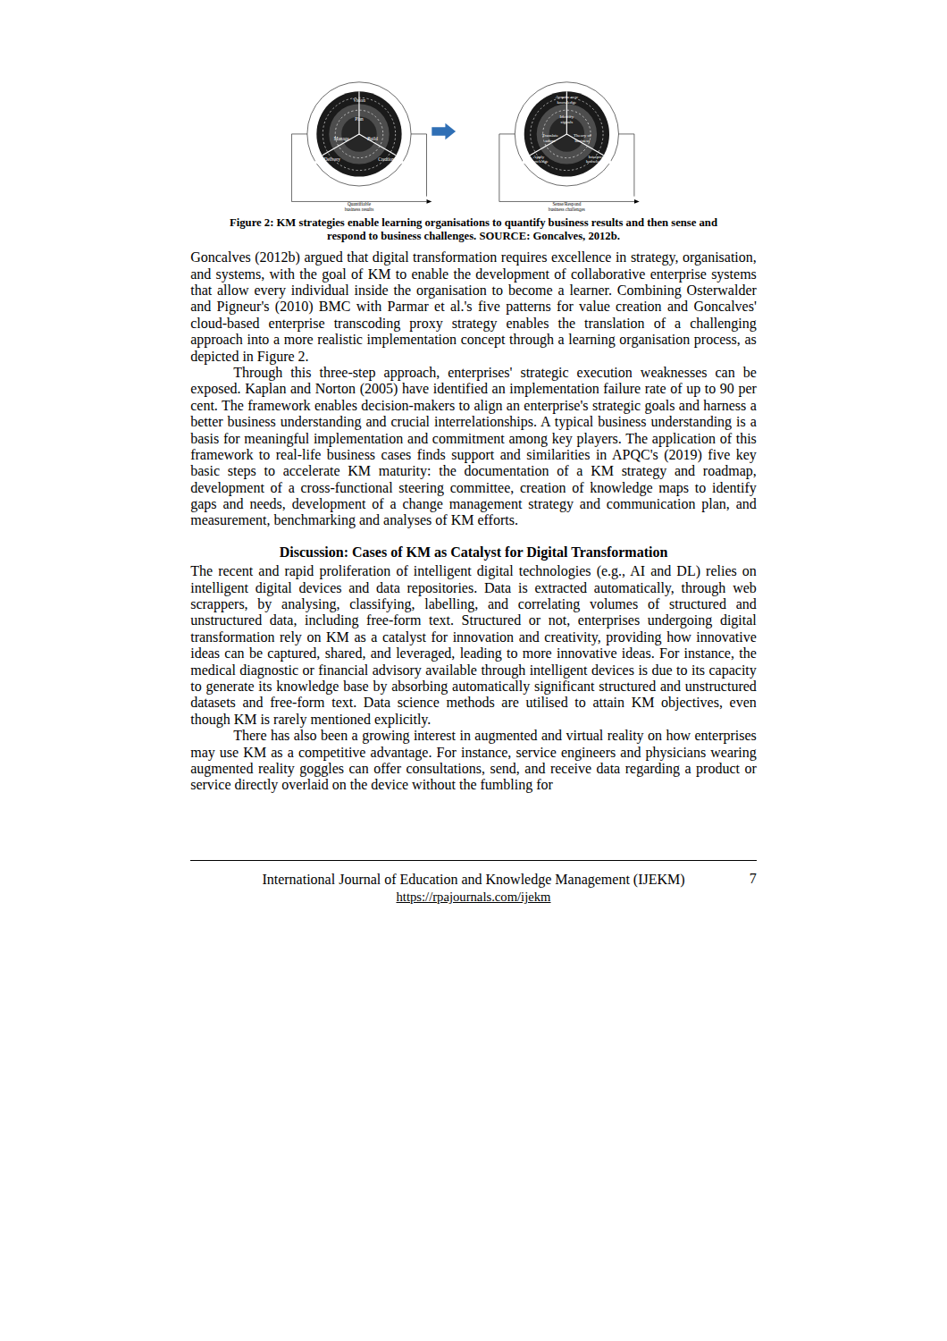Vision Plan Manage Build Delivery Creation Quantifiable business results Acquire new knowledge Identify signals Translate adopt Theory of business Apply knowledge Interpret knowledge Sense/Respond business challenges
Figure 2: KM strategies enable learning organisations to quantify business results and then sense and respond to business challenges. SOURCE: Goncalves, 2012b.
Goncalves (2012b) argued that digital transformation requires excellence in strategy, organisation, and systems, with the goal of KM to enable the development of collaborative enterprise systems that allow every individual inside the organisation to become a learner. Combining Osterwalder and Pigneur's (2010) BMC with Parmar et al.'s five patterns for value creation and Goncalves' cloud-based enterprise transcoding proxy strategy enables the translation of a challenging approach into a more realistic implementation concept through a learning organisation process, as depicted in Figure 2.
Through this three-step approach, enterprises' strategic execution weaknesses can be exposed. Kaplan and Norton (2005) have identified an implementation failure rate of up to 90 per cent. The framework enables decision-makers to align an enterprise's strategic goals and harness a better business understanding and crucial interrelationships. A typical business understanding is a basis for meaningful implementation and commitment among key players. The application of this framework to real-life business cases finds support and similarities in APQC's (2019) five key basic steps to accelerate KM maturity: the documentation of a KM strategy and roadmap, development of a cross-functional steering committee, creation of knowledge maps to identify gaps and needs, development of a change management strategy and communication plan, and measurement, benchmarking and analyses of KM efforts.
Discussion: Cases of KM as Catalyst for Digital Transformation
The recent and rapid proliferation of intelligent digital technologies (e.g., AI and DL) relies on intelligent digital devices and data repositories. Data is extracted automatically, through web scrappers, by analysing, classifying, labelling, and correlating volumes of structured and unstructured data, including free-form text. Structured or not, enterprises undergoing digital transformation rely on KM as a catalyst for innovation and creativity, providing how innovative ideas can be captured, shared, and leveraged, leading to more innovative ideas. For instance, the medical diagnostic or financial advisory available through intelligent devices is due to its capacity to generate its knowledge base by absorbing automatically significant structured and unstructured datasets and free-form text. Data science methods are utilised to attain KM objectives, even though KM is rarely mentioned explicitly.
There has also been a growing interest in augmented and virtual reality on how enterprises may use KM as a competitive advantage. For instance, service engineers and physicians wearing augmented reality goggles can offer consultations, send, and receive data regarding a product or service directly overlaid on the device without the fumbling for
International Journal of Education and Knowledge Management (IJEKM)
https://rpajournals.com/ijekm
7